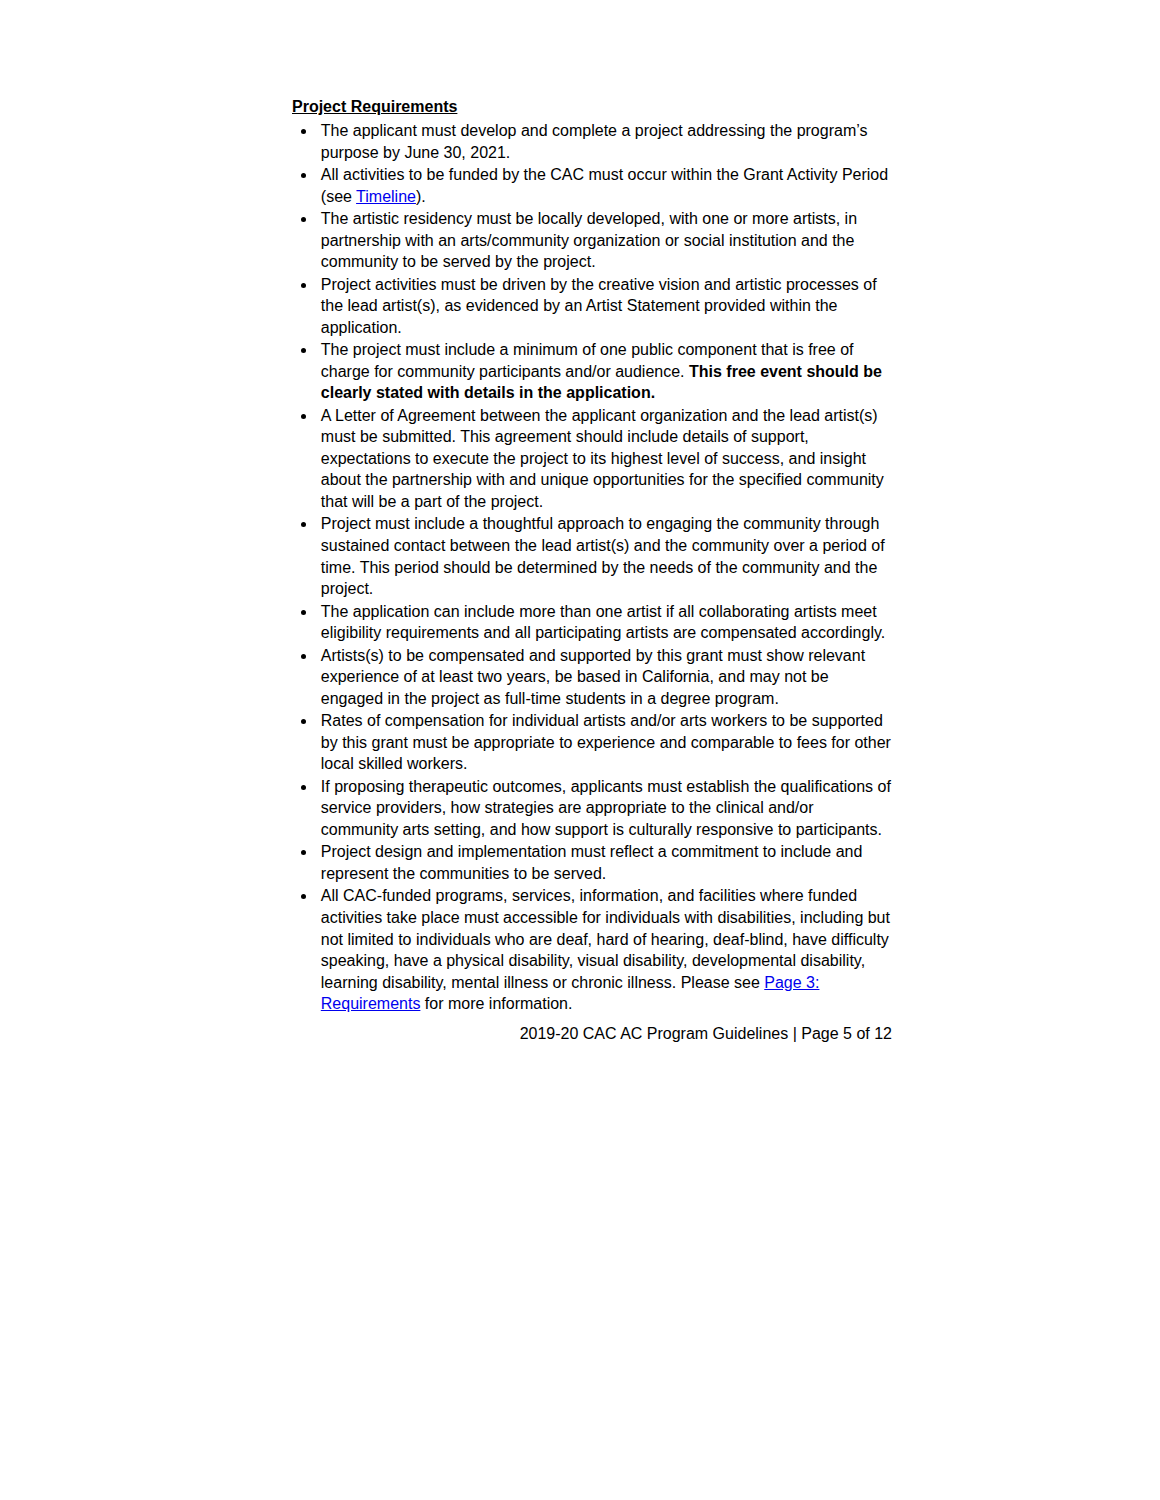Project Requirements
The applicant must develop and complete a project addressing the program’s purpose by June 30, 2021.
All activities to be funded by the CAC must occur within the Grant Activity Period (see Timeline).
The artistic residency must be locally developed, with one or more artists, in partnership with an arts/community organization or social institution and the community to be served by the project.
Project activities must be driven by the creative vision and artistic processes of the lead artist(s), as evidenced by an Artist Statement provided within the application.
The project must include a minimum of one public component that is free of charge for community participants and/or audience. This free event should be clearly stated with details in the application.
A Letter of Agreement between the applicant organization and the lead artist(s) must be submitted. This agreement should include details of support, expectations to execute the project to its highest level of success, and insight about the partnership with and unique opportunities for the specified community that will be a part of the project.
Project must include a thoughtful approach to engaging the community through sustained contact between the lead artist(s) and the community over a period of time. This period should be determined by the needs of the community and the project.
The application can include more than one artist if all collaborating artists meet eligibility requirements and all participating artists are compensated accordingly.
Artists(s) to be compensated and supported by this grant must show relevant experience of at least two years, be based in California, and may not be engaged in the project as full-time students in a degree program.
Rates of compensation for individual artists and/or arts workers to be supported by this grant must be appropriate to experience and comparable to fees for other local skilled workers.
If proposing therapeutic outcomes, applicants must establish the qualifications of service providers, how strategies are appropriate to the clinical and/or community arts setting, and how support is culturally responsive to participants.
Project design and implementation must reflect a commitment to include and represent the communities to be served.
All CAC-funded programs, services, information, and facilities where funded activities take place must accessible for individuals with disabilities, including but not limited to individuals who are deaf, hard of hearing, deaf-blind, have difficulty speaking, have a physical disability, visual disability, developmental disability, learning disability, mental illness or chronic illness. Please see Page 3: Requirements for more information.
2019-20 CAC AC Program Guidelines | Page 5 of 12